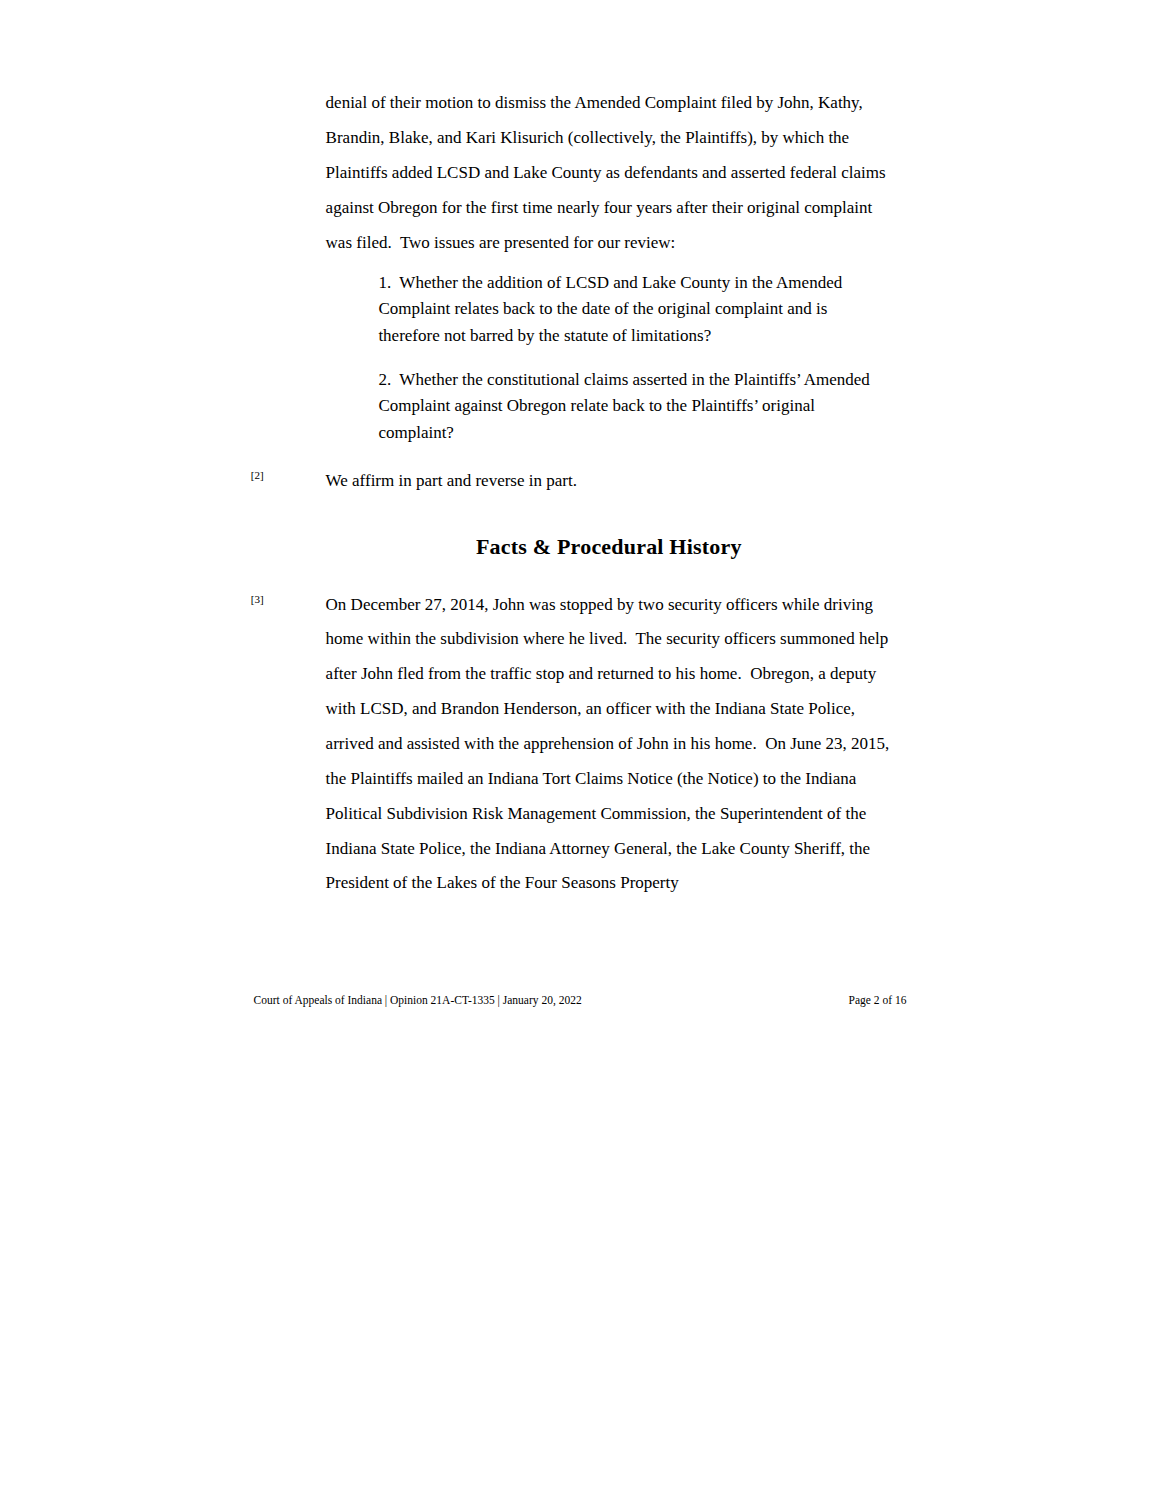denial of their motion to dismiss the Amended Complaint filed by John, Kathy, Brandin, Blake, and Kari Klisurich (collectively, the Plaintiffs), by which the Plaintiffs added LCSD and Lake County as defendants and asserted federal claims against Obregon for the first time nearly four years after their original complaint was filed. Two issues are presented for our review:
1. Whether the addition of LCSD and Lake County in the Amended Complaint relates back to the date of the original complaint and is therefore not barred by the statute of limitations?
2. Whether the constitutional claims asserted in the Plaintiffs’ Amended Complaint against Obregon relate back to the Plaintiffs’ original complaint?
[2]
We affirm in part and reverse in part.
Facts & Procedural History
[3]
On December 27, 2014, John was stopped by two security officers while driving home within the subdivision where he lived. The security officers summoned help after John fled from the traffic stop and returned to his home. Obregon, a deputy with LCSD, and Brandon Henderson, an officer with the Indiana State Police, arrived and assisted with the apprehension of John in his home. On June 23, 2015, the Plaintiffs mailed an Indiana Tort Claims Notice (the Notice) to the Indiana Political Subdivision Risk Management Commission, the Superintendent of the Indiana State Police, the Indiana Attorney General, the Lake County Sheriff, the President of the Lakes of the Four Seasons Property
Court of Appeals of Indiana | Opinion 21A-CT-1335 | January 20, 2022 Page 2 of 16